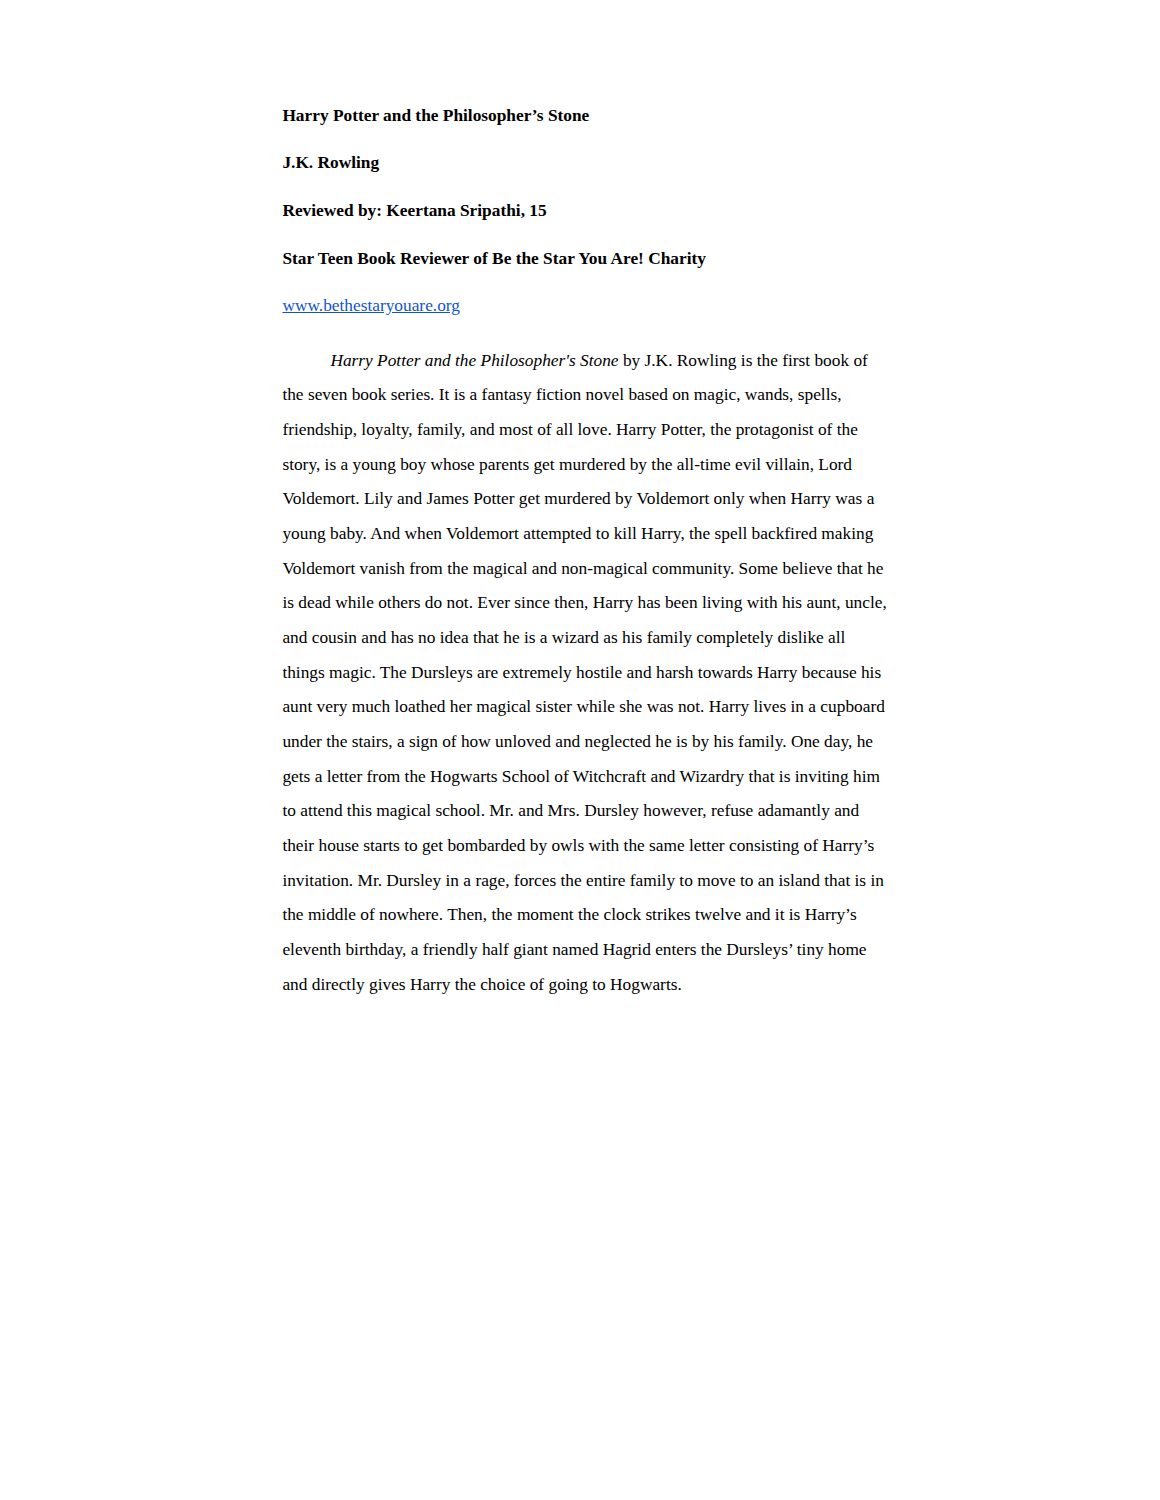Harry Potter and the Philosopher’s Stone
J.K. Rowling
Reviewed by: Keertana Sripathi, 15
Star Teen Book Reviewer of Be the Star You Are! Charity
www.bethestaryouare.org
Harry Potter and the Philosopher's Stone by J.K. Rowling is the first book of the seven book series. It is a fantasy fiction novel based on magic, wands, spells, friendship, loyalty, family, and most of all love. Harry Potter, the protagonist of the story, is a young boy whose parents get murdered by the all-time evil villain, Lord Voldemort. Lily and James Potter get murdered by Voldemort only when Harry was a young baby. And when Voldemort attempted to kill Harry, the spell backfired making Voldemort vanish from the magical and non-magical community. Some believe that he is dead while others do not. Ever since then, Harry has been living with his aunt, uncle, and cousin and has no idea that he is a wizard as his family completely dislike all things magic. The Dursleys are extremely hostile and harsh towards Harry because his aunt very much loathed her magical sister while she was not. Harry lives in a cupboard under the stairs, a sign of how unloved and neglected he is by his family. One day, he gets a letter from the Hogwarts School of Witchcraft and Wizardry that is inviting him to attend this magical school. Mr. and Mrs. Dursley however, refuse adamantly and their house starts to get bombarded by owls with the same letter consisting of Harry’s invitation. Mr. Dursley in a rage, forces the entire family to move to an island that is in the middle of nowhere. Then, the moment the clock strikes twelve and it is Harry’s eleventh birthday, a friendly half giant named Hagrid enters the Dursleys’ tiny home and directly gives Harry the choice of going to Hogwarts.